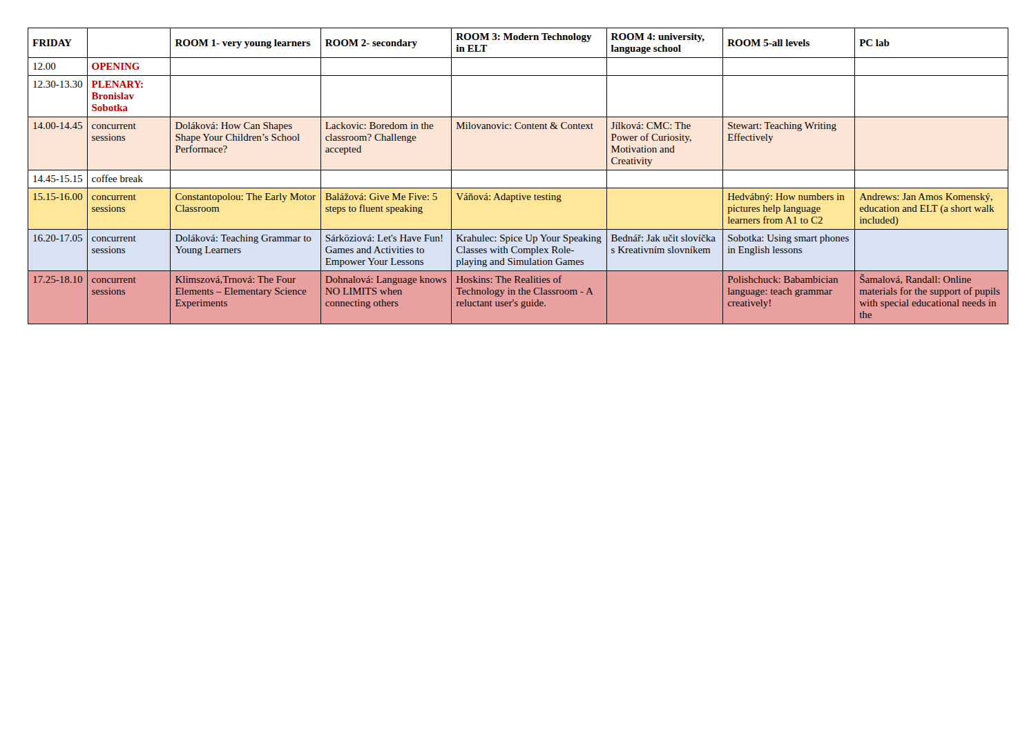| FRIDAY | | ROOM 1- very young learners | ROOM 2- secondary | ROOM 3: Modern Technology in ELT | ROOM 4: university, language school | ROOM 5-all levels | PC lab |
| --- | --- | --- | --- | --- | --- | --- | --- |
| 12.00 | OPENING | | | | | | |
| 12.30-13.30 | PLENARY: Bronislav Sobotka | | | | | | |
| 14.00-14.45 | concurrent sessions | Doláková: How Can Shapes Shape Your Children’s School Performace? | Lackovic: Boredom in the classroom? Challenge accepted | Milovanovic: Content & Context | Jílková: CMC: The Power of Curiosity, Motivation and Creativity | Stewart: Teaching Writing Effectively | |
| 14.45-15.15 | coffee break | | | | | | |
| 15.15-16.00 | concurrent sessions | Constantopolou: The Early Motor Classroom | Balážová: Give Me Five: 5 steps to fluent speaking | Váňová: Adaptive testing | | Hedvábný: How numbers in pictures help language learners from A1 to C2 | Andrews: Jan Amos Komenský, education and ELT (a short walk included) |
| 16.20-17.05 | concurrent sessions | Doláková: Teaching Grammar to Young Learners | Sárköziová: Let's Have Fun! Games and Activities to Empower Your Lessons | Krahulec: Spice Up Your Speaking Classes with Complex Role-playing and Simulation Games | Bednář: Jak učit slovíčka s Kreativním slovníkem | Sobotka: Using smart phones in English lessons | |
| 17.25-18.10 | concurrent sessions | Klimszová,Trnová: The Four Elements – Elementary Science Experiments | Dohnalová: Language knows NO LIMITS when connecting others | Hoskins: The Realities of Technology in the Classroom - A reluctant user's guide. | | Polishchuck: Babambician language: teach grammar creatively! | Šamalová, Randall: Online materials for the support of pupils with special educational needs in the |